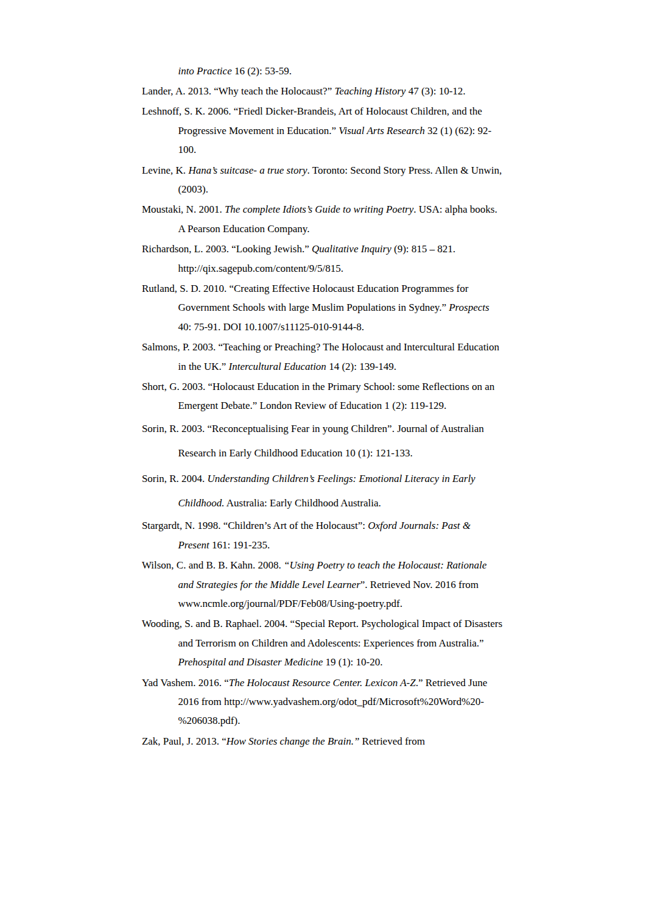into Practice 16 (2): 53-59.
Lander, A. 2013. “Why teach the Holocaust?” Teaching History 47 (3): 10-12.
Leshnoff, S. K. 2006. “Friedl Dicker-Brandeis, Art of Holocaust Children, and the Progressive Movement in Education.” Visual Arts Research 32 (1) (62): 92-100.
Levine, K. Hana’s suitcase- a true story. Toronto: Second Story Press. Allen & Unwin, (2003).
Moustaki, N. 2001. The complete Idiots’s Guide to writing Poetry. USA: alpha books. A Pearson Education Company.
Richardson, L. 2003. “Looking Jewish.” Qualitative Inquiry (9): 815 – 821. http://qix.sagepub.com/content/9/5/815.
Rutland, S. D. 2010. “Creating Effective Holocaust Education Programmes for Government Schools with large Muslim Populations in Sydney.” Prospects 40: 75-91. DOI 10.1007/s11125-010-9144-8.
Salmons, P. 2003. “Teaching or Preaching? The Holocaust and Intercultural Education in the UK.” Intercultural Education 14 (2): 139-149.
Short, G. 2003. “Holocaust Education in the Primary School: some Reflections on an Emergent Debate.” London Review of Education 1 (2): 119-129.
Sorin, R. 2003. “Reconceptualising Fear in young Children”. Journal of Australian Research in Early Childhood Education 10 (1): 121-133.
Sorin, R. 2004. Understanding Children’s Feelings: Emotional Literacy in Early Childhood. Australia: Early Childhood Australia.
Stargardt, N. 1998. “Children’s Art of the Holocaust”: Oxford Journals: Past & Present 161: 191-235.
Wilson, C. and B. B. Kahn. 2008. “Using Poetry to teach the Holocaust: Rationale and Strategies for the Middle Level Learner”. Retrieved Nov. 2016 from www.ncmle.org/journal/PDF/Feb08/Using-poetry.pdf.
Wooding, S. and B. Raphael. 2004. “Special Report. Psychological Impact of Disasters and Terrorism on Children and Adolescents: Experiences from Australia.” Prehospital and Disaster Medicine 19 (1): 10-20.
Yad Vashem. 2016. “The Holocaust Resource Center. Lexicon A-Z.” Retrieved June 2016 from http://www.yadvashem.org/odot_pdf/Microsoft%20Word%20-%206038.pdf).
Zak, Paul, J. 2013. “How Stories change the Brain.” Retrieved from